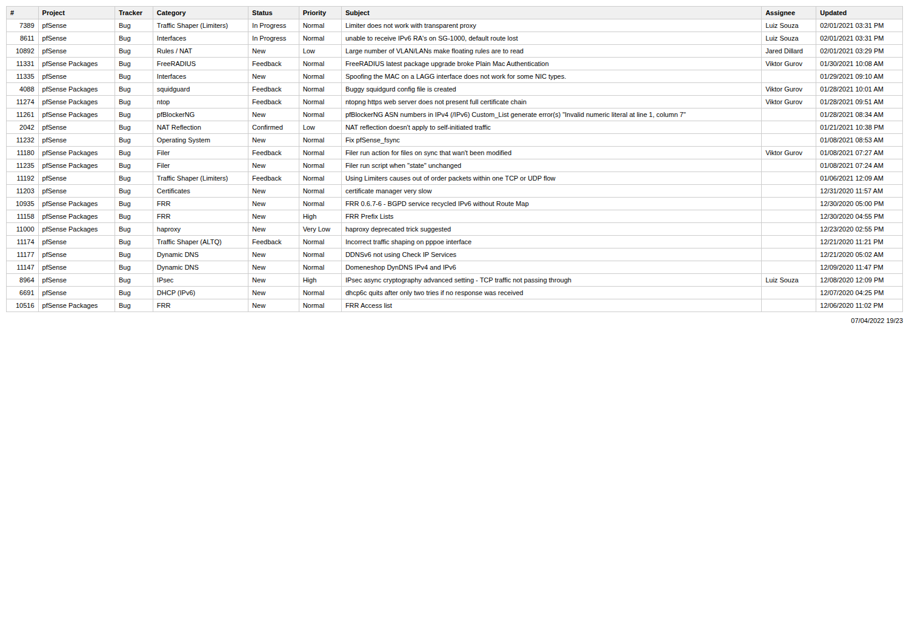| # | Project | Tracker | Category | Status | Priority | Subject | Assignee | Updated |
| --- | --- | --- | --- | --- | --- | --- | --- | --- |
| 7389 | pfSense | Bug | Traffic Shaper (Limiters) | In Progress | Normal | Limiter does not work with transparent proxy | Luiz Souza | 02/01/2021 03:31 PM |
| 8611 | pfSense | Bug | Interfaces | In Progress | Normal | unable to receive IPv6 RA's on SG-1000, default route lost | Luiz Souza | 02/01/2021 03:31 PM |
| 10892 | pfSense | Bug | Rules / NAT | New | Low | Large number of VLAN/LANs make floating rules are to read | Jared Dillard | 02/01/2021 03:29 PM |
| 11331 | pfSense Packages | Bug | FreeRADIUS | Feedback | Normal | FreeRADIUS latest package upgrade broke Plain Mac Authentication | Viktor Gurov | 01/30/2021 10:08 AM |
| 11335 | pfSense | Bug | Interfaces | New | Normal | Spoofing the MAC on a LAGG interface does not work for some NIC types. | | 01/29/2021 09:10 AM |
| 4088 | pfSense Packages | Bug | squidguard | Feedback | Normal | Buggy squidgurd config file is created | Viktor Gurov | 01/28/2021 10:01 AM |
| 11274 | pfSense Packages | Bug | ntop | Feedback | Normal | ntopng https web server does not present full certificate chain | Viktor Gurov | 01/28/2021 09:51 AM |
| 11261 | pfSense Packages | Bug | pfBlockerNG | New | Normal | pfBlockerNG ASN numbers in IPv4 (/IPv6) Custom_List generate error(s) "Invalid numeric literal at line 1, column 7" | | 01/28/2021 08:34 AM |
| 2042 | pfSense | Bug | NAT Reflection | Confirmed | Low | NAT reflection doesn't apply to self-initiated traffic | | 01/21/2021 10:38 PM |
| 11232 | pfSense | Bug | Operating System | New | Normal | Fix pfSense_fsync | | 01/08/2021 08:53 AM |
| 11180 | pfSense Packages | Bug | Filer | Feedback | Normal | Filer run action for files on sync that wan't been modified | Viktor Gurov | 01/08/2021 07:27 AM |
| 11235 | pfSense Packages | Bug | Filer | New | Normal | Filer run script when "state" unchanged | | 01/08/2021 07:24 AM |
| 11192 | pfSense | Bug | Traffic Shaper (Limiters) | Feedback | Normal | Using Limiters causes out of order packets within one TCP or UDP flow | | 01/06/2021 12:09 AM |
| 11203 | pfSense | Bug | Certificates | New | Normal | certificate manager very slow | | 12/31/2020 11:57 AM |
| 10935 | pfSense Packages | Bug | FRR | New | Normal | FRR 0.6.7-6 - BGPD service recycled IPv6 without Route Map | | 12/30/2020 05:00 PM |
| 11158 | pfSense Packages | Bug | FRR | New | High | FRR Prefix Lists | | 12/30/2020 04:55 PM |
| 11000 | pfSense Packages | Bug | haproxy | New | Very Low | haproxy deprecated trick suggested | | 12/23/2020 02:55 PM |
| 11174 | pfSense | Bug | Traffic Shaper (ALTQ) | Feedback | Normal | Incorrect traffic shaping on pppoe interface | | 12/21/2020 11:21 PM |
| 11177 | pfSense | Bug | Dynamic DNS | New | Normal | DDNSv6 not using Check IP Services | | 12/21/2020 05:02 AM |
| 11147 | pfSense | Bug | Dynamic DNS | New | Normal | Domeneshop DynDNS IPv4 and IPv6 | | 12/09/2020 11:47 PM |
| 8964 | pfSense | Bug | IPsec | New | High | IPsec async cryptography advanced setting - TCP traffic not passing through | Luiz Souza | 12/08/2020 12:09 PM |
| 6691 | pfSense | Bug | DHCP (IPv6) | New | Normal | dhcp6c quits after only two tries if no response was received | | 12/07/2020 04:25 PM |
| 10516 | pfSense Packages | Bug | FRR | New | Normal | FRR Access list | | 12/06/2020 11:02 PM |
07/04/2022 19/23